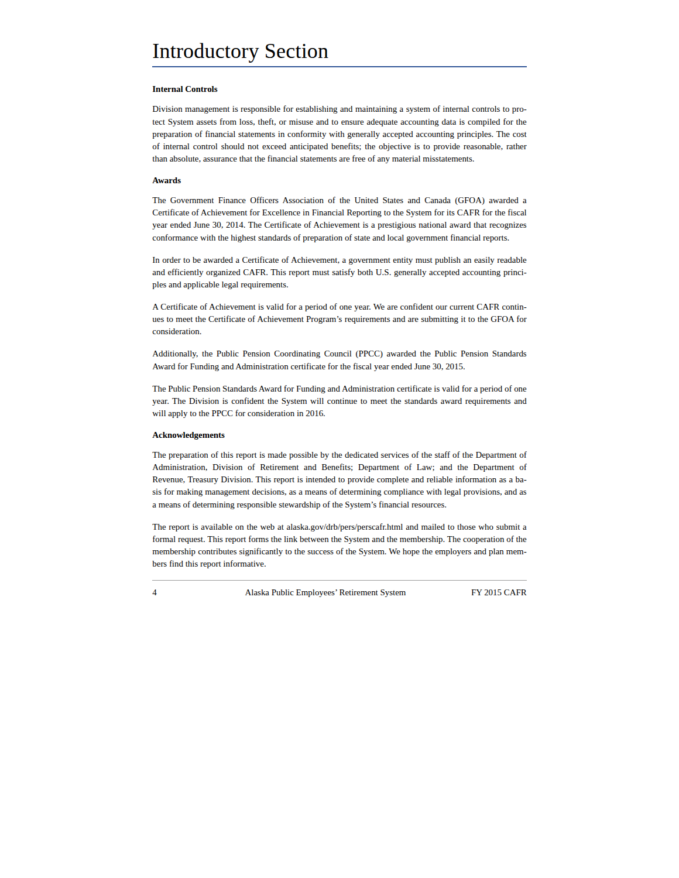Introductory Section
Internal Controls
Division management is responsible for establishing and maintaining a system of internal controls to protect System assets from loss, theft, or misuse and to ensure adequate accounting data is compiled for the preparation of financial statements in conformity with generally accepted accounting principles. The cost of internal control should not exceed anticipated benefits; the objective is to provide reasonable, rather than absolute, assurance that the financial statements are free of any material misstatements.
Awards
The Government Finance Officers Association of the United States and Canada (GFOA) awarded a Certificate of Achievement for Excellence in Financial Reporting to the System for its CAFR for the fiscal year ended June 30, 2014. The Certificate of Achievement is a prestigious national award that recognizes conformance with the highest standards of preparation of state and local government financial reports.
In order to be awarded a Certificate of Achievement, a government entity must publish an easily readable and efficiently organized CAFR. This report must satisfy both U.S. generally accepted accounting principles and applicable legal requirements.
A Certificate of Achievement is valid for a period of one year. We are confident our current CAFR continues to meet the Certificate of Achievement Program’s requirements and are submitting it to the GFOA for consideration.
Additionally, the Public Pension Coordinating Council (PPCC) awarded the Public Pension Standards Award for Funding and Administration certificate for the fiscal year ended June 30, 2015.
The Public Pension Standards Award for Funding and Administration certificate is valid for a period of one year. The Division is confident the System will continue to meet the standards award requirements and will apply to the PPCC for consideration in 2016.
Acknowledgements
The preparation of this report is made possible by the dedicated services of the staff of the Department of Administration, Division of Retirement and Benefits; Department of Law; and the Department of Revenue, Treasury Division. This report is intended to provide complete and reliable information as a basis for making management decisions, as a means of determining compliance with legal provisions, and as a means of determining responsible stewardship of the System’s financial resources.
The report is available on the web at alaska.gov/drb/pers/perscafr.html and mailed to those who submit a formal request. This report forms the link between the System and the membership. The cooperation of the membership contributes significantly to the success of the System. We hope the employers and plan members find this report informative.
4
Alaska Public Employees’ Retirement System
FY 2015 CAFR